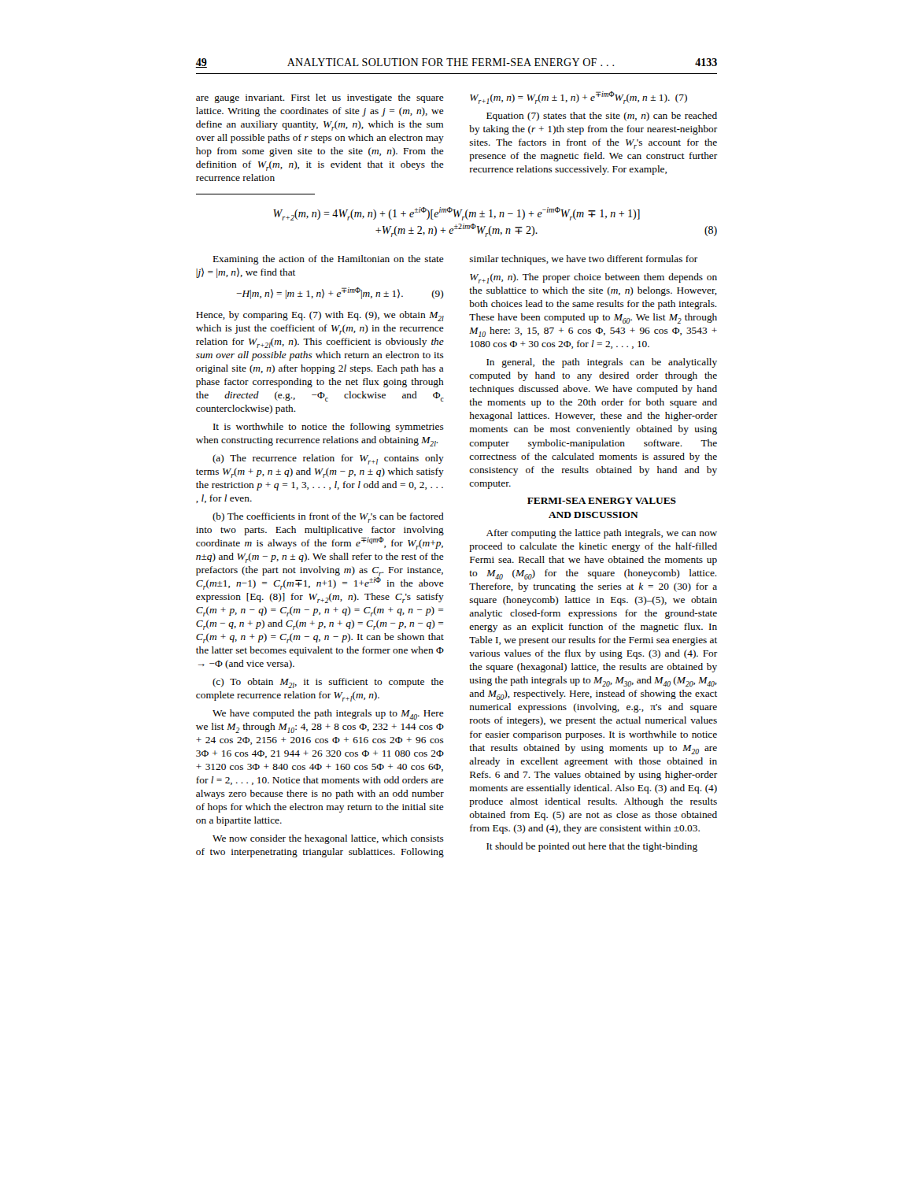49 ANALYTICAL SOLUTION FOR THE FERMI-SEA ENERGY OF . . . 4133
are gauge invariant. First let us investigate the square lattice. Writing the coordinates of site j as j = (m, n), we define an auxiliary quantity, Wr(m, n), which is the sum over all possible paths of r steps on which an electron may hop from some given site to the site (m, n). From the definition of Wr(m, n), it is evident that it obeys the recurrence relation
Wr+1(m, n) = Wr(m ± 1, n) + e∓im ΦWr(m, n ± 1). (7)
Equation (7) states that the site (m, n) can be reached by taking the (r + 1)th step from the four nearest-neighbor sites. The factors in front of the Wr's account for the presence of the magnetic field. We can construct further recurrence relations successively. For example,
Wr+2(m, n) = 4Wr(m, n) + (1 + e±i Φ)[eim ΦWr(m ± 1, n − 1) + e−im ΦWr(m ∓ 1, n + 1)]
+Wr(m ± 2, n) + e±2im ΦWr(m, n ∓ 2).(8)
Examining the action of the Hamiltonian on the state |j⟩ = |m, n⟩, we find that
−H|m, n⟩ = |m ± 1, n⟩ + e∓im Φ|m, n ± 1⟩.(9)
Hence, by comparing Eq. (7) with Eq. (9), we obtain M2l which is just the coefficient of Wr(m, n) in the recurrence relation for Wr+2l(m, n). This coefficient is obviously the sum over all possible paths which return an electron to its original site (m, n) after hopping 2l steps. Each path has a phase factor corresponding to the net flux going through the directed (e.g., −Φc clockwise and Φc counterclockwise) path.
It is worthwhile to notice the following symmetries when constructing recurrence relations and obtaining M2l.
(a) The recurrence relation for Wr+l contains only terms Wr(m + p, n ± q) and Wr(m − p, n ± q) which satisfy the restriction p + q = 1, 3, . . . , l, for l odd and = 0, 2, . . . , l, for l even.
(b) The coefficients in front of the Wr's can be factored into two parts. Each multiplicative factor involving coordinate m is always of the form e∓iqm Φ, for Wr(m+p, n±q) and Wr(m − p, n ± q). We shall refer to the rest of the prefactors (the part not involving m) as Cr. For instance, Cr(m±1, n−1) = Cr(m∓1, n+1) = 1+e±i Φ in the above expression [Eq. (8)] for Wr+2(m, n). These Cr's satisfy Cr(m + p, n − q) = Cr(m − p, n + q) = Cr(m + q, n − p) = Cr(m − q, n + p) and Cr(m + p, n + q) = Cr(m − p, n − q) = Cr(m + q, n + p) = Cr(m − q, n − p). It can be shown that the latter set becomes equivalent to the former one when Φ → −Φ (and vice versa).
(c) To obtain M2l, it is sufficient to compute the complete recurrence relation for Wr+l(m, n).
We have computed the path integrals up to M40. Here we list M2 through M10: 4, 28 + 8 cos Φ, 232 + 144 cos Φ + 24 cos 2Φ, 2156 + 2016 cos Φ + 616 cos 2Φ + 96 cos 3Φ + 16 cos 4Φ, 21 944 + 26 320 cos Φ + 11 080 cos 2Φ + 3120 cos 3Φ + 840 cos 4Φ + 160 cos 5Φ + 40 cos 6Φ, for l = 2, . . . , 10. Notice that moments with odd orders are always zero because there is no path with an odd number of hops for which the electron may return to the initial site on a bipartite lattice.
We now consider the hexagonal lattice, which consists of two interpenetrating triangular sublattices. Following similar techniques, we have two different formulas for
Wr+1(m, n). The proper choice between them depends on the sublattice to which the site (m, n) belongs. However, both choices lead to the same results for the path integrals. These have been computed up to M60. We list M2 through M10 here: 3, 15, 87 + 6 cos Φ, 543 + 96 cos Φ, 3543 + 1080 cos Φ + 30 cos 2Φ, for l = 2, . . . , 10.
In general, the path integrals can be analytically computed by hand to any desired order through the techniques discussed above. We have computed by hand the moments up to the 20th order for both square and hexagonal lattices. However, these and the higher-order moments can be most conveniently obtained by using computer symbolic-manipulation software. The correctness of the calculated moments is assured by the consistency of the results obtained by hand and by computer.
FERMI-SEA ENERGY VALUES
AND DISCUSSION
After computing the lattice path integrals, we can now proceed to calculate the kinetic energy of the half-filled Fermi sea. Recall that we have obtained the moments up to M40 (M60) for the square (honeycomb) lattice. Therefore, by truncating the series at k = 20 (30) for a square (honeycomb) lattice in Eqs. (3)–(5), we obtain analytic closed-form expressions for the ground-state energy as an explicit function of the magnetic flux. In Table I, we present our results for the Fermi sea energies at various values of the flux by using Eqs. (3) and (4). For the square (hexagonal) lattice, the results are obtained by using the path integrals up to M20, M30, and M40 (M20, M40, and M60), respectively. Here, instead of showing the exact numerical expressions (involving, e.g., π's and square roots of integers), we present the actual numerical values for easier comparison purposes. It is worthwhile to notice that results obtained by using moments up to M20 are already in excellent agreement with those obtained in Refs. 6 and 7. The values obtained by using higher-order moments are essentially identical. Also Eq. (3) and Eq. (4) produce almost identical results. Although the results obtained from Eq. (5) are not as close as those obtained from Eqs. (3) and (4), they are consistent within ±0.03.
It should be pointed out here that the tight-binding